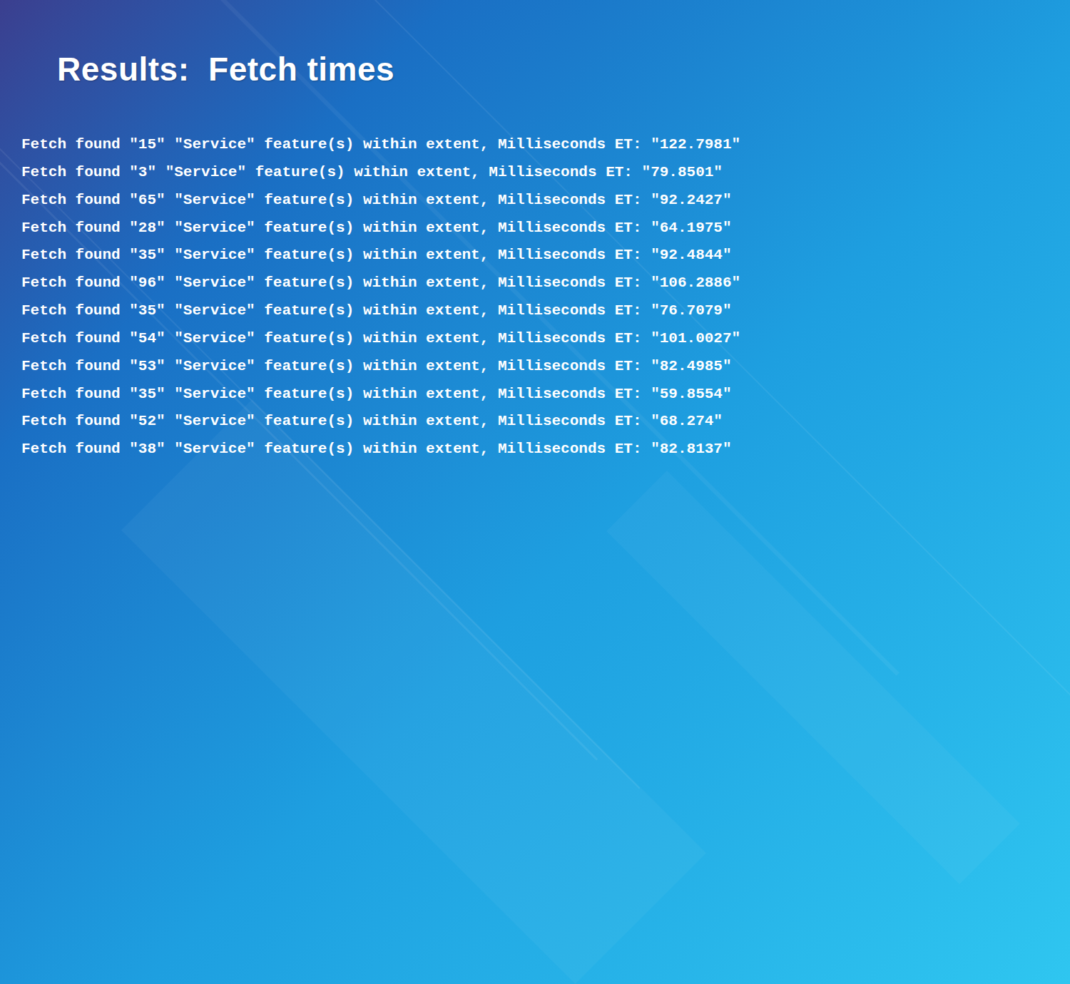Results: Fetch times
Fetch found "15" "Service" feature(s) within extent, Milliseconds ET: "122.7981"
Fetch found "3" "Service" feature(s) within extent, Milliseconds ET: "79.8501"
Fetch found "65" "Service" feature(s) within extent, Milliseconds ET: "92.2427"
Fetch found "28" "Service" feature(s) within extent, Milliseconds ET: "64.1975"
Fetch found "35" "Service" feature(s) within extent, Milliseconds ET: "92.4844"
Fetch found "96" "Service" feature(s) within extent, Milliseconds ET: "106.2886"
Fetch found "35" "Service" feature(s) within extent, Milliseconds ET: "76.7079"
Fetch found "54" "Service" feature(s) within extent, Milliseconds ET: "101.0027"
Fetch found "53" "Service" feature(s) within extent, Milliseconds ET: "82.4985"
Fetch found "35" "Service" feature(s) within extent, Milliseconds ET: "59.8554"
Fetch found "52" "Service" feature(s) within extent, Milliseconds ET: "68.274"
Fetch found "38" "Service" feature(s) within extent, Milliseconds ET: "82.8137"